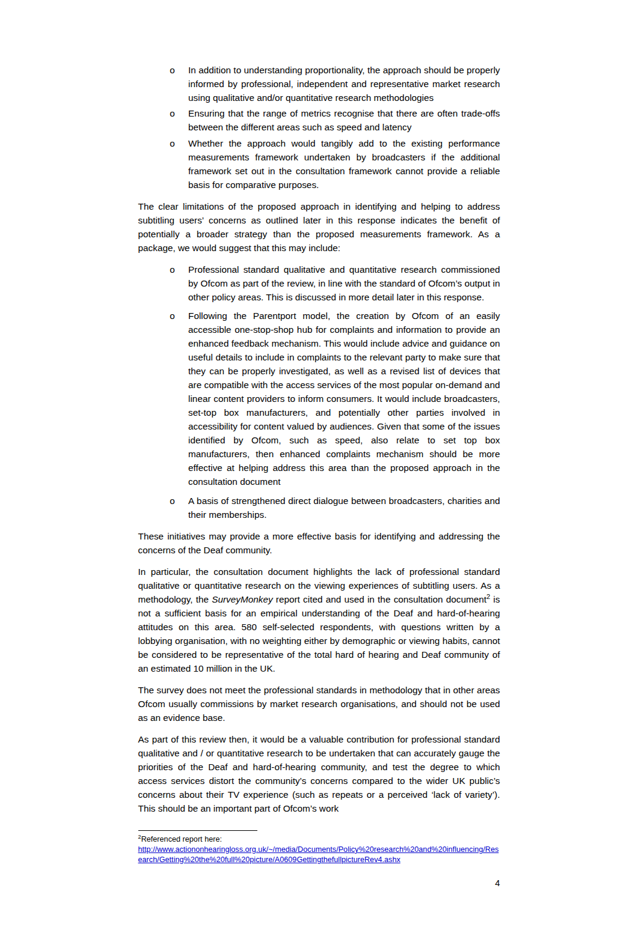In addition to understanding proportionality, the approach should be properly informed by professional, independent and representative market research using qualitative and/or quantitative research methodologies
Ensuring that the range of metrics recognise that there are often trade-offs between the different areas such as speed and latency
Whether the approach would tangibly add to the existing performance measurements framework undertaken by broadcasters if the additional framework set out in the consultation framework cannot provide a reliable basis for comparative purposes.
The clear limitations of the proposed approach in identifying and helping to address subtitling users’ concerns as outlined later in this response indicates the benefit of potentially a broader strategy than the proposed measurements framework. As a package, we would suggest that this may include:
Professional standard qualitative and quantitative research commissioned by Ofcom as part of the review, in line with the standard of Ofcom’s output in other policy areas. This is discussed in more detail later in this response.
Following the Parentport model, the creation by Ofcom of an easily accessible one-stop-shop hub for complaints and information to provide an enhanced feedback mechanism. This would include advice and guidance on useful details to include in complaints to the relevant party to make sure that they can be properly investigated, as well as a revised list of devices that are compatible with the access services of the most popular on-demand and linear content providers to inform consumers. It would include broadcasters, set-top box manufacturers, and potentially other parties involved in accessibility for content valued by audiences. Given that some of the issues identified by Ofcom, such as speed, also relate to set top box manufacturers, then enhanced complaints mechanism should be more effective at helping address this area than the proposed approach in the consultation document
A basis of strengthened direct dialogue between broadcasters, charities and their memberships.
These initiatives may provide a more effective basis for identifying and addressing the concerns of the Deaf community.
In particular, the consultation document highlights the lack of professional standard qualitative or quantitative research on the viewing experiences of subtitling users. As a methodology, the SurveyMonkey report cited and used in the consultation document2 is not a sufficient basis for an empirical understanding of the Deaf and hard-of-hearing attitudes on this area. 580 self-selected respondents, with questions written by a lobbying organisation, with no weighting either by demographic or viewing habits, cannot be considered to be representative of the total hard of hearing and Deaf community of an estimated 10 million in the UK.
The survey does not meet the professional standards in methodology that in other areas Ofcom usually commissions by market research organisations, and should not be used as an evidence base.
As part of this review then, it would be a valuable contribution for professional standard qualitative and / or quantitative research to be undertaken that can accurately gauge the priorities of the Deaf and hard-of-hearing community, and test the degree to which access services distort the community’s concerns compared to the wider UK public’s concerns about their TV experience (such as repeats or a perceived ‘lack of variety’). This should be an important part of Ofcom’s work
2Referenced report here:
http://www.actiononhearingloss.org.uk/~/media/Documents/Policy%20research%20and%20influencing/Research/Getting%20the%20full%20picture/A0609GettingthefullpictureRev4.ashx
4